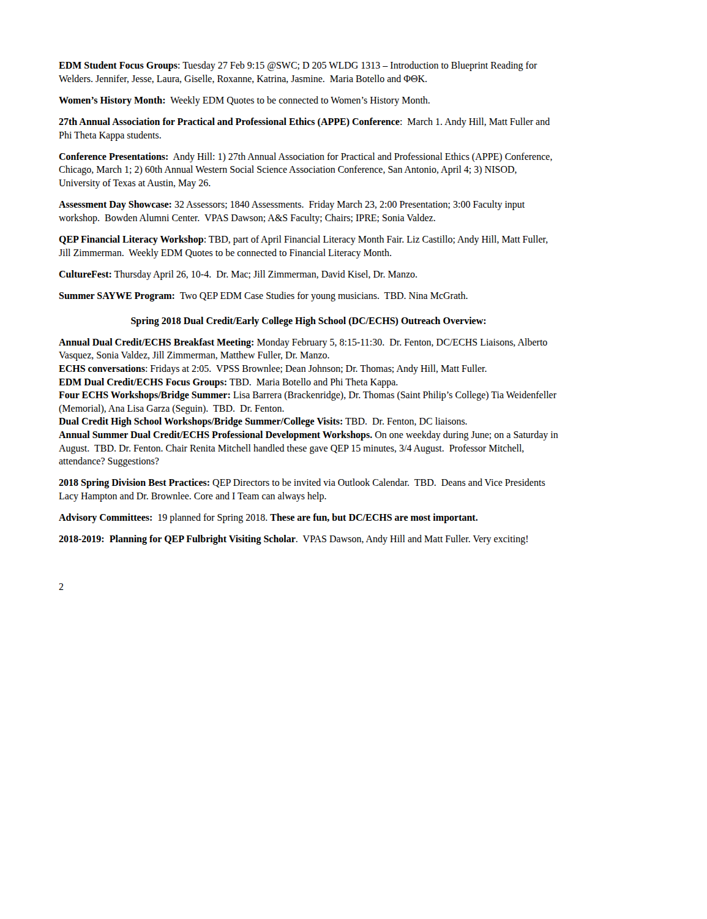EDM Student Focus Groups: Tuesday 27 Feb 9:15 @SWC; D 205 WLDG 1313 – Introduction to Blueprint Reading for Welders. Jennifer, Jesse, Laura, Giselle, Roxanne, Katrina, Jasmine. Maria Botello and ΦΘΚ.
Women’s History Month: Weekly EDM Quotes to be connected to Women’s History Month.
27th Annual Association for Practical and Professional Ethics (APPE) Conference: March 1. Andy Hill, Matt Fuller and Phi Theta Kappa students.
Conference Presentations: Andy Hill: 1) 27th Annual Association for Practical and Professional Ethics (APPE) Conference, Chicago, March 1; 2) 60th Annual Western Social Science Association Conference, San Antonio, April 4; 3) NISOD, University of Texas at Austin, May 26.
Assessment Day Showcase: 32 Assessors; 1840 Assessments. Friday March 23, 2:00 Presentation; 3:00 Faculty input workshop. Bowden Alumni Center. VPAS Dawson; A&S Faculty; Chairs; IPRE; Sonia Valdez.
QEP Financial Literacy Workshop: TBD, part of April Financial Literacy Month Fair. Liz Castillo; Andy Hill, Matt Fuller, Jill Zimmerman. Weekly EDM Quotes to be connected to Financial Literacy Month.
CultureFest: Thursday April 26, 10-4. Dr. Mac; Jill Zimmerman, David Kisel, Dr. Manzo.
Summer SAYWE Program: Two QEP EDM Case Studies for young musicians. TBD. Nina McGrath.
Spring 2018 Dual Credit/Early College High School (DC/ECHS) Outreach Overview:
Annual Dual Credit/ECHS Breakfast Meeting: Monday February 5, 8:15-11:30. Dr. Fenton, DC/ECHS Liaisons, Alberto Vasquez, Sonia Valdez, Jill Zimmerman, Matthew Fuller, Dr. Manzo.
ECHS conversations: Fridays at 2:05. VPSS Brownlee; Dean Johnson; Dr. Thomas; Andy Hill, Matt Fuller.
EDM Dual Credit/ECHS Focus Groups: TBD. Maria Botello and Phi Theta Kappa.
Four ECHS Workshops/Bridge Summer: Lisa Barrera (Brackenridge), Dr. Thomas (Saint Philip’s College) Tia Weidenfeller (Memorial), Ana Lisa Garza (Seguin). TBD. Dr. Fenton.
Dual Credit High School Workshops/Bridge Summer/College Visits: TBD. Dr. Fenton, DC liaisons.
Annual Summer Dual Credit/ECHS Professional Development Workshops. On one weekday during June; on a Saturday in August. TBD. Dr. Fenton. Chair Renita Mitchell handled these gave QEP 15 minutes, 3/4 August. Professor Mitchell, attendance? Suggestions?
2018 Spring Division Best Practices: QEP Directors to be invited via Outlook Calendar. TBD. Deans and Vice Presidents Lacy Hampton and Dr. Brownlee. Core and I Team can always help.
Advisory Committees: 19 planned for Spring 2018. These are fun, but DC/ECHS are most important.
2018-2019: Planning for QEP Fulbright Visiting Scholar. VPAS Dawson, Andy Hill and Matt Fuller. Very exciting!
2